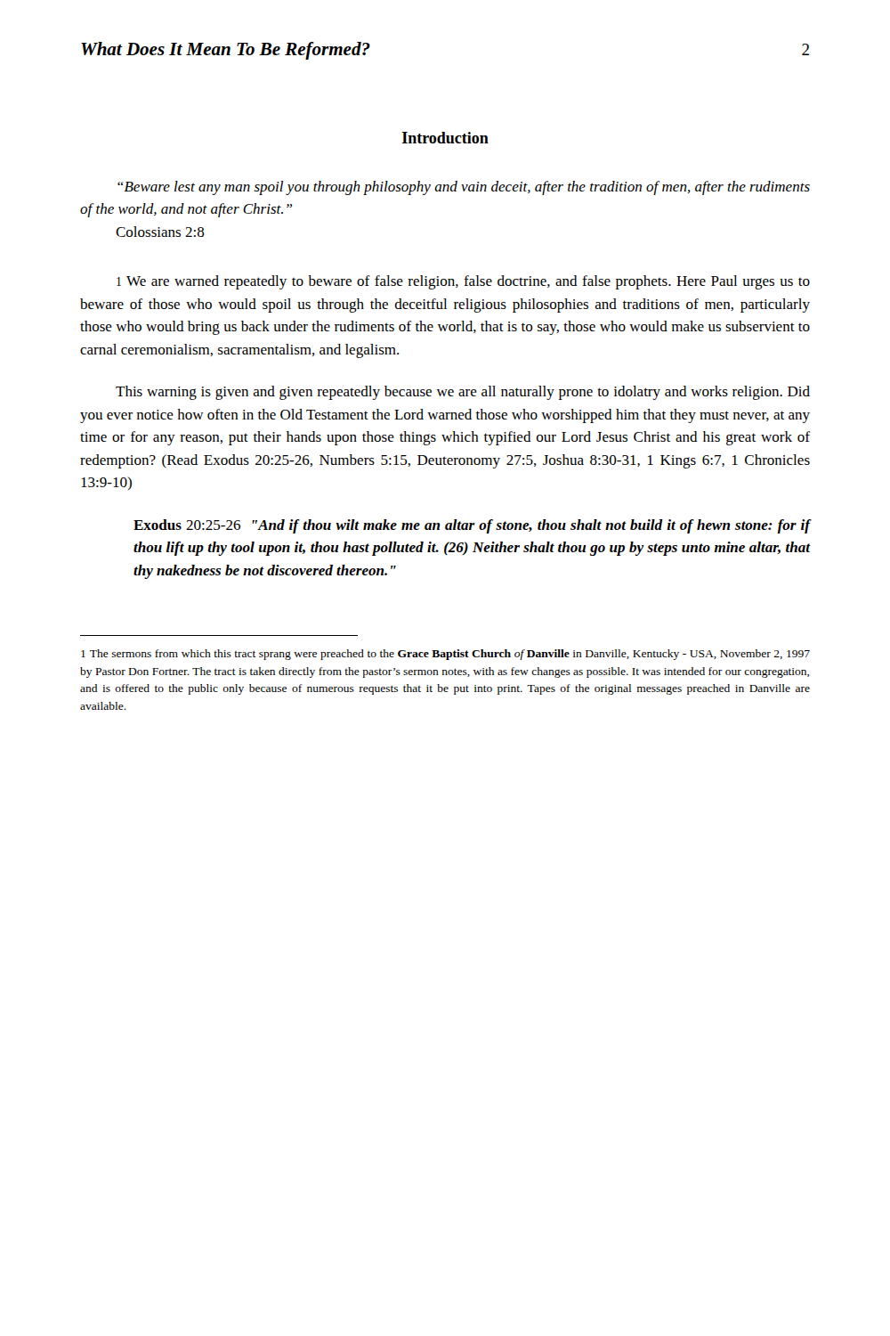What Does It Mean To Be Reformed? 2
Introduction
“Beware lest any man spoil you through philosophy and vain deceit, after the tradition of men, after the rudiments of the world, and not after Christ.”
Colossians 2:8
1 We are warned repeatedly to beware of false religion, false doctrine, and false prophets. Here Paul urges us to beware of those who would spoil us through the deceitful religious philosophies and traditions of men, particularly those who would bring us back under the rudiments of the world, that is to say, those who would make us subservient to carnal ceremonialism, sacramentalism, and legalism.
This warning is given and given repeatedly because we are all naturally prone to idolatry and works religion. Did you ever notice how often in the Old Testament the Lord warned those who worshipped him that they must never, at any time or for any reason, put their hands upon those things which typified our Lord Jesus Christ and his great work of redemption? (Read Exodus 20:25-26, Numbers 5:15, Deuteronomy 27:5, Joshua 8:30-31, 1 Kings 6:7, 1 Chronicles 13:9-10)
Exodus 20:25-26 "And if thou wilt make me an altar of stone, thou shalt not build it of hewn stone: for if thou lift up thy tool upon it, thou hast polluted it. (26) Neither shalt thou go up by steps unto mine altar, that thy nakedness be not discovered thereon."
1 The sermons from which this tract sprang were preached to the Grace Baptist Church of Danville in Danville, Kentucky - USA, November 2, 1997 by Pastor Don Fortner. The tract is taken directly from the pastor’s sermon notes, with as few changes as possible. It was intended for our congregation, and is offered to the public only because of numerous requests that it be put into print. Tapes of the original messages preached in Danville are available.